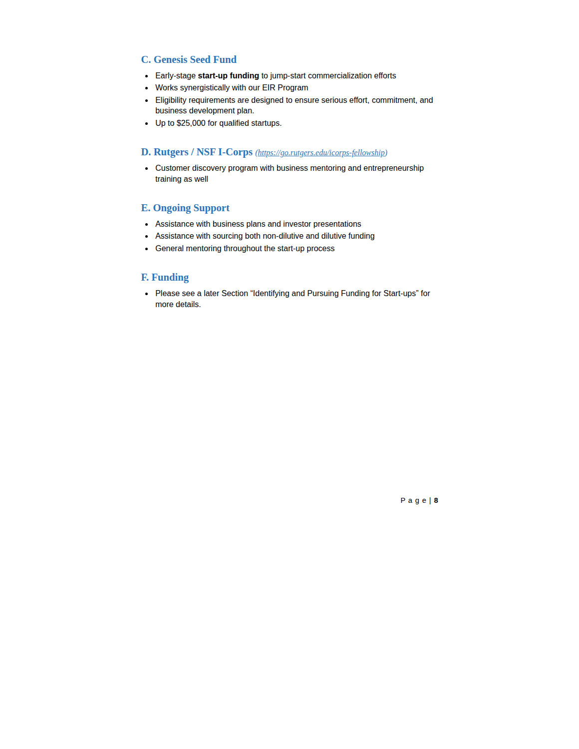C. Genesis Seed Fund
Early-stage start-up funding to jump-start commercialization efforts
Works synergistically with our EIR Program
Eligibility requirements are designed to ensure serious effort, commitment, and business development plan.
Up to $25,000 for qualified startups.
D. Rutgers / NSF I-Corps (https://go.rutgers.edu/icorps-fellowship)
Customer discovery program with business mentoring and entrepreneurship training as well
E. Ongoing Support
Assistance with business plans and investor presentations
Assistance with sourcing both non-dilutive and dilutive funding
General mentoring throughout the start-up process
F. Funding
Please see a later Section “Identifying and Pursuing Funding for Start-ups” for more details.
P a g e | 8